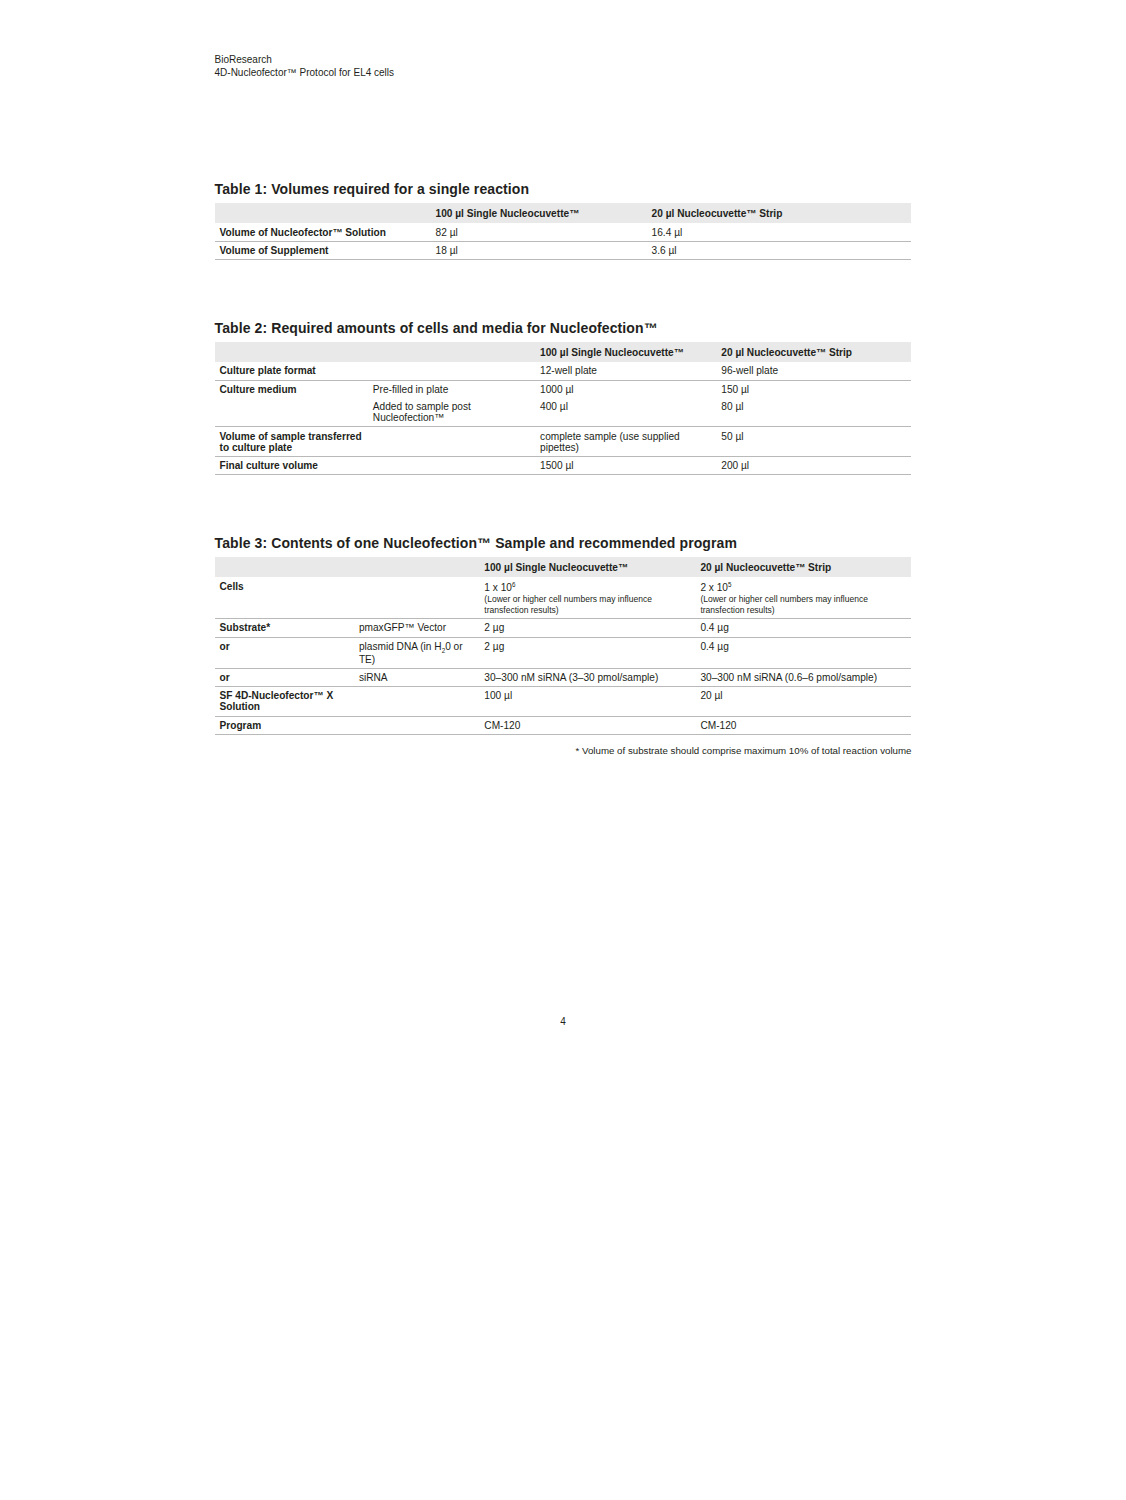BioResearch
4D-Nucleofector™ Protocol for EL4 cells
Table 1: Volumes required for a single reaction
| | 100 µl Single Nucleocuvette™ | 20 µl Nucleocuvette™ Strip |
| --- | --- | --- |
| Volume of Nucleofector™ Solution | 82 µl | 16.4 µl |
| Volume of Supplement | 18 µl | 3.6 µl |
Table 2: Required amounts of cells and media for Nucleofection™
| | | 100 µl Single Nucleocuvette™ | 20 µl Nucleocuvette™ Strip |
| --- | --- | --- | --- |
| Culture plate format | | 12-well plate | 96-well plate |
| Culture medium | Pre-filled in plate | 1000 µl | 150 µl |
| | Added to sample post Nucleofection™ | 400 µl | 80 µl |
| Volume of sample transferred to culture plate | | complete sample (use supplied pipettes) | 50 µl |
| Final culture volume | | 1500 µl | 200 µl |
Table 3: Contents of one Nucleofection™ Sample and recommended program
| | | 100 µl Single Nucleocuvette™ | 20 µl Nucleocuvette™ Strip |
| --- | --- | --- | --- |
| Cells | | 1 x 10 6 (Lower or higher cell numbers may influence transfection results) | 2 x 10 5 (Lower or higher cell numbers may influence transfection results) |
| Substrate* | pmaxGFP™ Vector | 2 µg | 0.4 µg |
| or | plasmid DNA (in H 2 0 or TE) | 2 µg | 0.4 µg |
| or | siRNA | 30–300 nM siRNA (3–30 pmol/sample) | 30–300 nM siRNA (0.6–6 pmol/sample) |
| SF 4D-Nucleofector™ X Solution | | 100 µl | 20 µl |
| Program | | CM-120 | CM-120 |
* Volume of substrate should comprise maximum 10% of total reaction volume
4